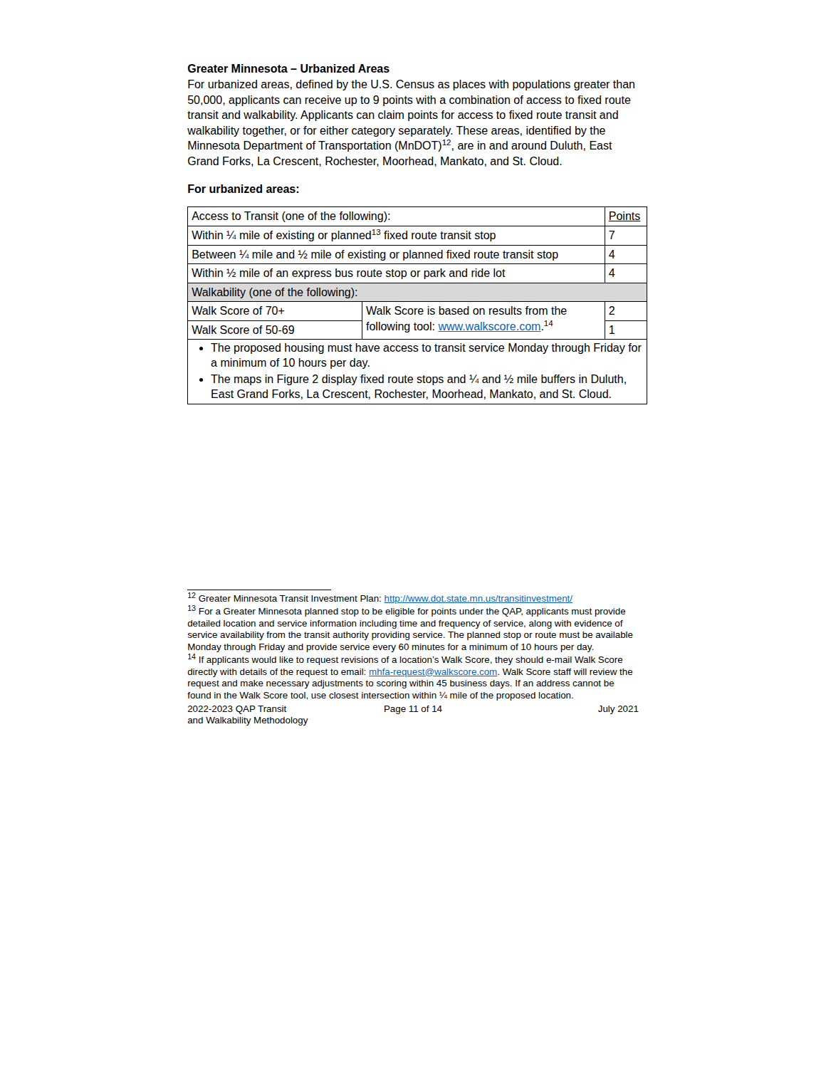Greater Minnesota – Urbanized Areas
For urbanized areas, defined by the U.S. Census as places with populations greater than 50,000, applicants can receive up to 9 points with a combination of access to fixed route transit and walkability. Applicants can claim points for access to fixed route transit and walkability together, or for either category separately. These areas, identified by the Minnesota Department of Transportation (MnDOT)12, are in and around Duluth, East Grand Forks, La Crescent, Rochester, Moorhead, Mankato, and St. Cloud.
For urbanized areas:
| Access to Transit (one of the following): | Points |
| Within ¼ mile of existing or planned 13 fixed route transit stop | 7 |
| Between ¼ mile and ½ mile of existing or planned fixed route transit stop | 4 |
| Within ½ mile of an express bus route stop or park and ride lot | 4 |
| Walkability (one of the following): |
| Walk Score of 70+ | Walk Score is based on results from the following tool: www.walkscore.com . 14 | 2 |
| Walk Score of 50-69 | 1 |
| The proposed housing must have access to transit service Monday through Friday for a minimum of 10 hours per day. The maps in Figure 2 display fixed route stops and ¼ and ½ mile buffers in Duluth, East Grand Forks, La Crescent, Rochester, Moorhead, Mankato, and St. Cloud. |
12 Greater Minnesota Transit Investment Plan: http://www.dot.state.mn.us/transitinvestment/
13 For a Greater Minnesota planned stop to be eligible for points under the QAP, applicants must provide detailed location and service information including time and frequency of service, along with evidence of service availability from the transit authority providing service. The planned stop or route must be available Monday through Friday and provide service every 60 minutes for a minimum of 10 hours per day.
14 If applicants would like to request revisions of a location’s Walk Score, they should e-mail Walk Score directly with details of the request to email: mhfa-request@walkscore.com. Walk Score staff will review the request and make necessary adjustments to scoring within 45 business days. If an address cannot be found in the Walk Score tool, use closest intersection within ¼ mile of the proposed location.
2022-2023 QAP Transit
and Walkability Methodology
Page 11 of 14
July 2021